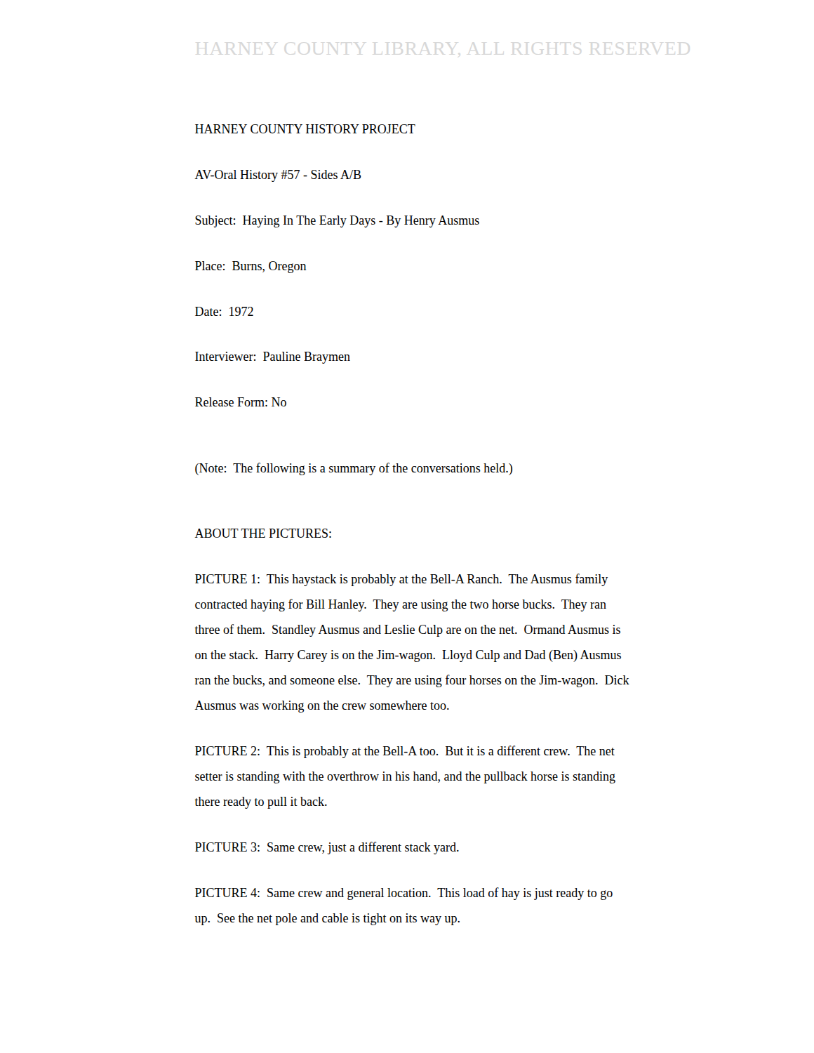HARNEY COUNTY LIBRARY, ALL RIGHTS RESERVED
HARNEY COUNTY HISTORY PROJECT
AV-Oral History #57 - Sides A/B
Subject: Haying In The Early Days - By Henry Ausmus
Place: Burns, Oregon
Date: 1972
Interviewer: Pauline Braymen
Release Form: No
(Note: The following is a summary of the conversations held.)
ABOUT THE PICTURES:
PICTURE 1: This haystack is probably at the Bell-A Ranch. The Ausmus family contracted haying for Bill Hanley. They are using the two horse bucks. They ran three of them. Standley Ausmus and Leslie Culp are on the net. Ormand Ausmus is on the stack. Harry Carey is on the Jim-wagon. Lloyd Culp and Dad (Ben) Ausmus ran the bucks, and someone else. They are using four horses on the Jim-wagon. Dick Ausmus was working on the crew somewhere too.
PICTURE 2: This is probably at the Bell-A too. But it is a different crew. The net setter is standing with the overthrow in his hand, and the pullback horse is standing there ready to pull it back.
PICTURE 3: Same crew, just a different stack yard.
PICTURE 4: Same crew and general location. This load of hay is just ready to go up. See the net pole and cable is tight on its way up.